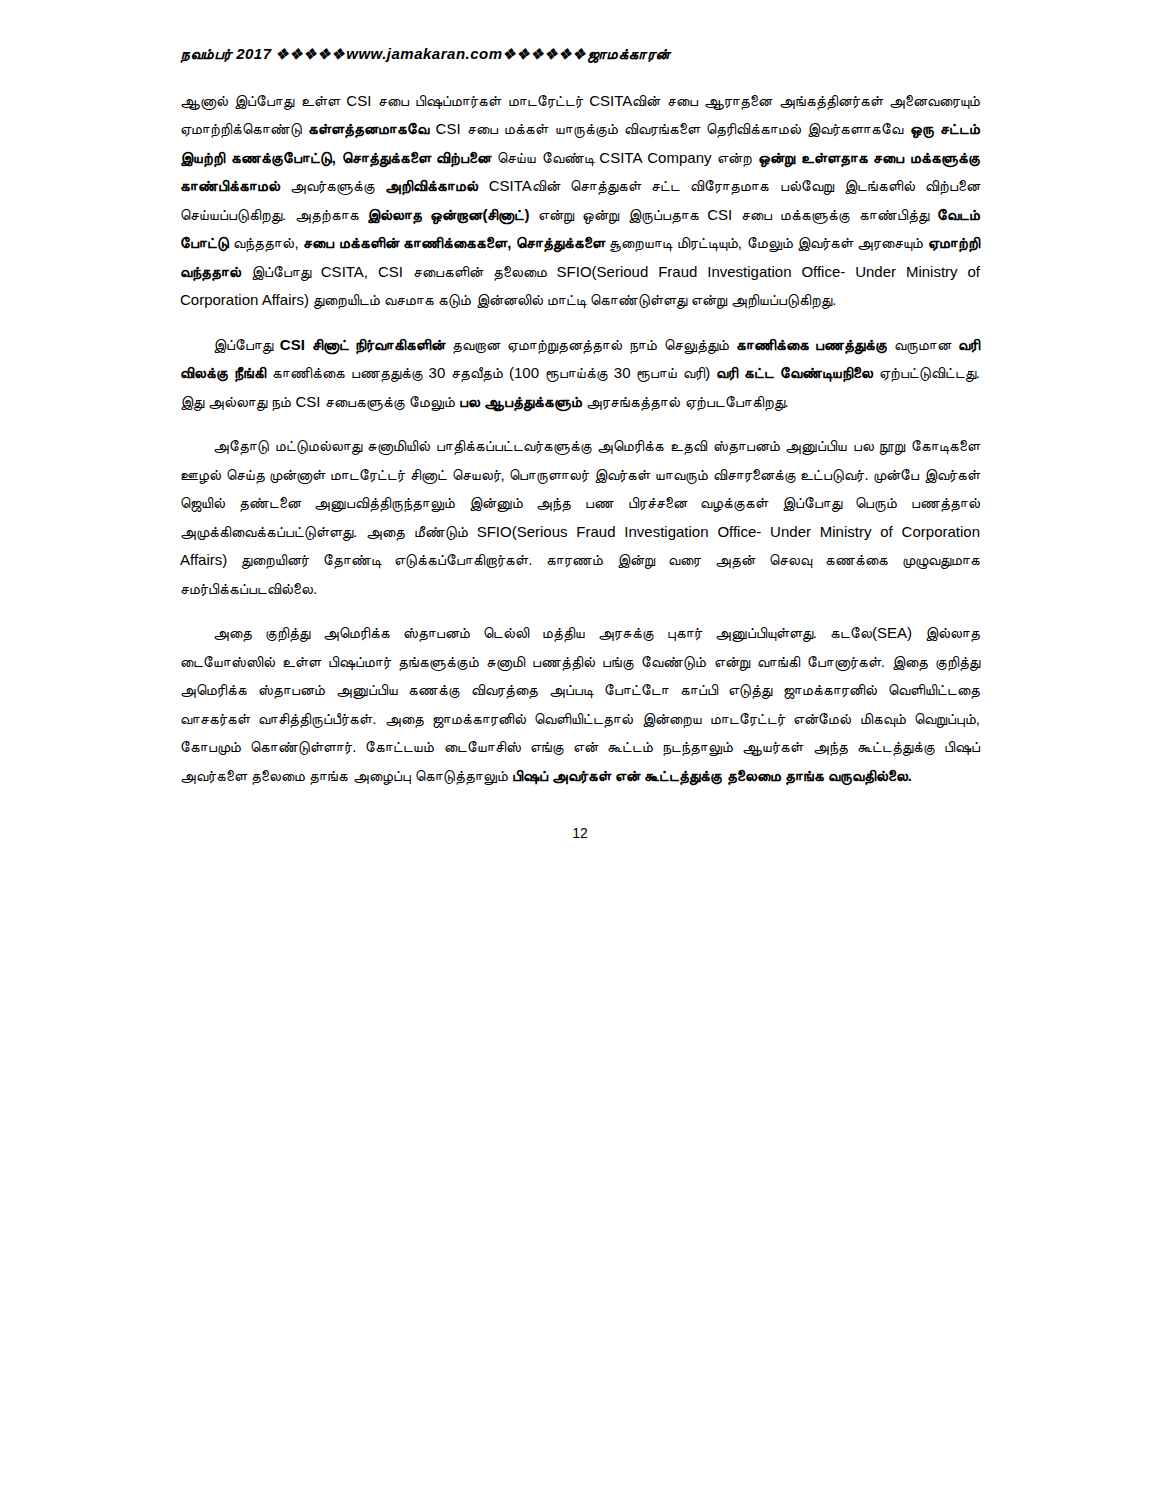நவம்பர் 2017 ❖❖❖❖❖www.jamakaran.com❖❖❖❖❖❖ஜாமக்காரன்
ஆனால் இப்போது உள்ள CSI சபை பிஷப்மார்கள் மாடரேட்டர் CSITAவின் சபை ஆராதனை அங்கத்தினர்கள் அனைவரையும் ஏமாற்றிக்கொண்டு கள்ளத்தனமாகவே CSI சபை மக்கள் யாருக்கும் விவரங்களை தெரிவிக்காமல் இவர்களாகவே ஒரு சட்டம் இயற்றி கணக்குபோட்டு, சொத்துக்களை விற்பனை செய்ய வேண்டி CSITA Company என்ற ஒன்று உள்ளதாக சபை மக்களுக்கு காண்பிக்காமல் அவர்களுக்கு அறிவிக்காமல் CSITAவின் சொத்துகள் சட்ட விரோதமாக பல்வேறு இடங்களில் விற்பனை செய்யப்படுகிறது. அதற்காக இல்லாத ஒன்றான(சினாட்) என்று ஒன்று இருப்பதாக CSI சபை மக்களுக்கு காண்பித்து வேடம் போட்டு வந்ததால், சபை மக்களின் காணிக்கைகளை, சொத்துக்களை சூறையாடி மிரட்டியும், மேலும் இவர்கள் அரசையும் ஏமாற்றி வந்ததால் இப்போது CSITA, CSI சபைகளின் தலைமை SFIO(Serioud Fraud Investigation Office- Under Ministry of Corporation Affairs) துறையிடம் வசமாக கடும் இன்னலில் மாட்டி கொண்டுள்ளது என்று அறியப்படுகிறது.
இப்போது CSI சினாட் நிர்வாகிகளின் தவறான ஏமாற்றுதனத்தால் நாம் செலுத்தும் காணிக்கை பணத்துக்கு வருமான வரி விலக்கு நீங்கி காணிக்கை பணததுக்கு 30 சதவீதம் (100 ரூபாய்க்கு 30 ரூபாய் வரி) வரி கட்ட வேண்டியநிலை ஏற்பட்டுவிட்டது. இது அல்லாது நம் CSI சபைகளுக்கு மேலும் பல ஆபத்துக்களும் அரசங்கத்தால் ஏற்படபோகிறது.
அதோடு மட்டுமல்லாது சுனாமியில் பாதிக்கப்பட்டவர்களுக்கு அமெரிக்க உதவி ஸ்தாபனம் அனுப்பிய பல நூறு கோடிகளை ஊழல் செய்த முன்னாள் மாடரேட்டர் சினாட் செயலர், பொருளாலர் இவர்கள் யாவரும் விசாரனைக்கு உட்படுவர். முன்பே இவர்கள் ஜெயில் தண்டனை அனுபவித்திருந்தாலும் இன்னும் அந்த பண பிரச்சனை வழக்குகள் இப்போது பெரும் பணத்தால் அமுக்கிவைக்கப்பட்டுள்ளது. அதை மீண்டும் SFIO(Serious Fraud Investigation Office- Under Ministry of Corporation Affairs) துறையினர் தோண்டி எடுக்கப்போகிறார்கள். காரணம் இன்று வரை அதன் செலவு கணக்கை முழுவதுமாக சமர்பிக்கப்படவில்லை.
அதை குறித்து அமெரிக்க ஸ்தாபனம் டெல்லி மத்திய அரசுக்கு புகார் அனுப்பியுள்ளது. கடலே(SEA) இல்லாத டையோஸ்ஸில் உள்ள பிஷப்மார் தங்களுக்கும் சுனாமி பணத்தில் பங்கு வேண்டும் என்று வாங்கி போனார்கள். இதை குறித்து அமெரிக்க ஸ்தாபனம் அனுப்பிய கணக்கு விவரத்தை அப்படி போட்டோ காப்பி எடுத்து ஜாமக்காரனில் வெளியிட்டதை வாசகர்கள் வாசித்திருப்பீர்கள். அதை ஜாமக்காரனில் வெளியிட்டதால் இன்றைய மாடரேட்டர் என்மேல் மிகவும் வெறுப்பும், கோபமும் கொண்டுள்ளார். கோட்டயம் டையோசிஸ் எங்கு என் கூட்டம் நடந்தாலும் ஆயர்கள் அந்த கூட்டத்துக்கு பிஷப் அவர்களை தலைமை தாங்க அழைப்பு கொடுத்தாலும் பிஷப் அவர்கள் என் கூட்டத்துக்கு தலைமை தாங்க வருவதில்லை.
12